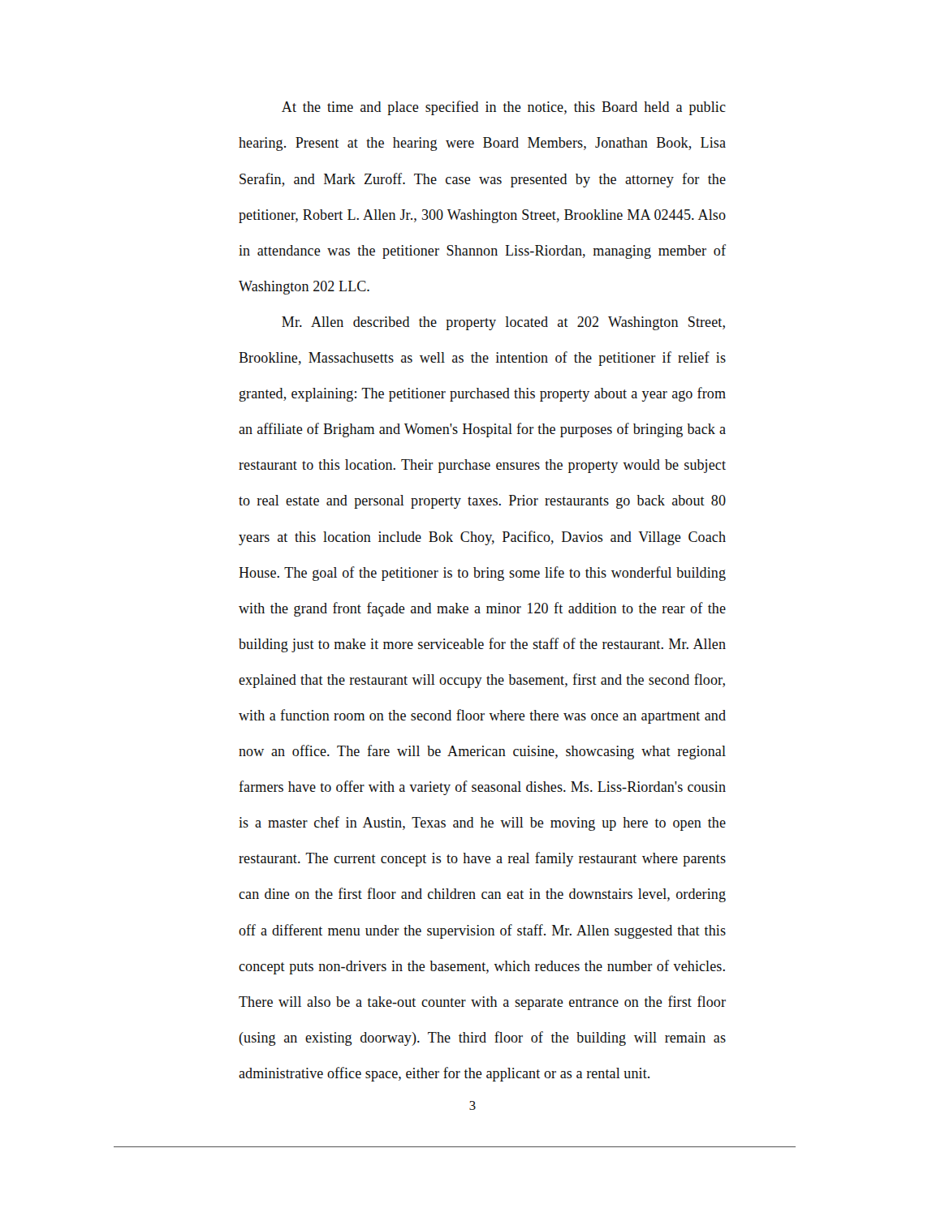At the time and place specified in the notice, this Board held a public hearing. Present at the hearing were Board Members, Jonathan Book, Lisa Serafin, and Mark Zuroff. The case was presented by the attorney for the petitioner, Robert L. Allen Jr., 300 Washington Street, Brookline MA 02445. Also in attendance was the petitioner Shannon Liss-Riordan, managing member of Washington 202 LLC.
Mr. Allen described the property located at 202 Washington Street, Brookline, Massachusetts as well as the intention of the petitioner if relief is granted, explaining: The petitioner purchased this property about a year ago from an affiliate of Brigham and Women's Hospital for the purposes of bringing back a restaurant to this location. Their purchase ensures the property would be subject to real estate and personal property taxes. Prior restaurants go back about 80 years at this location include Bok Choy, Pacifico, Davios and Village Coach House. The goal of the petitioner is to bring some life to this wonderful building with the grand front façade and make a minor 120 ft addition to the rear of the building just to make it more serviceable for the staff of the restaurant. Mr. Allen explained that the restaurant will occupy the basement, first and the second floor, with a function room on the second floor where there was once an apartment and now an office. The fare will be American cuisine, showcasing what regional farmers have to offer with a variety of seasonal dishes. Ms. Liss-Riordan's cousin is a master chef in Austin, Texas and he will be moving up here to open the restaurant. The current concept is to have a real family restaurant where parents can dine on the first floor and children can eat in the downstairs level, ordering off a different menu under the supervision of staff. Mr. Allen suggested that this concept puts non-drivers in the basement, which reduces the number of vehicles. There will also be a take-out counter with a separate entrance on the first floor (using an existing doorway). The third floor of the building will remain as administrative office space, either for the applicant or as a rental unit.
3